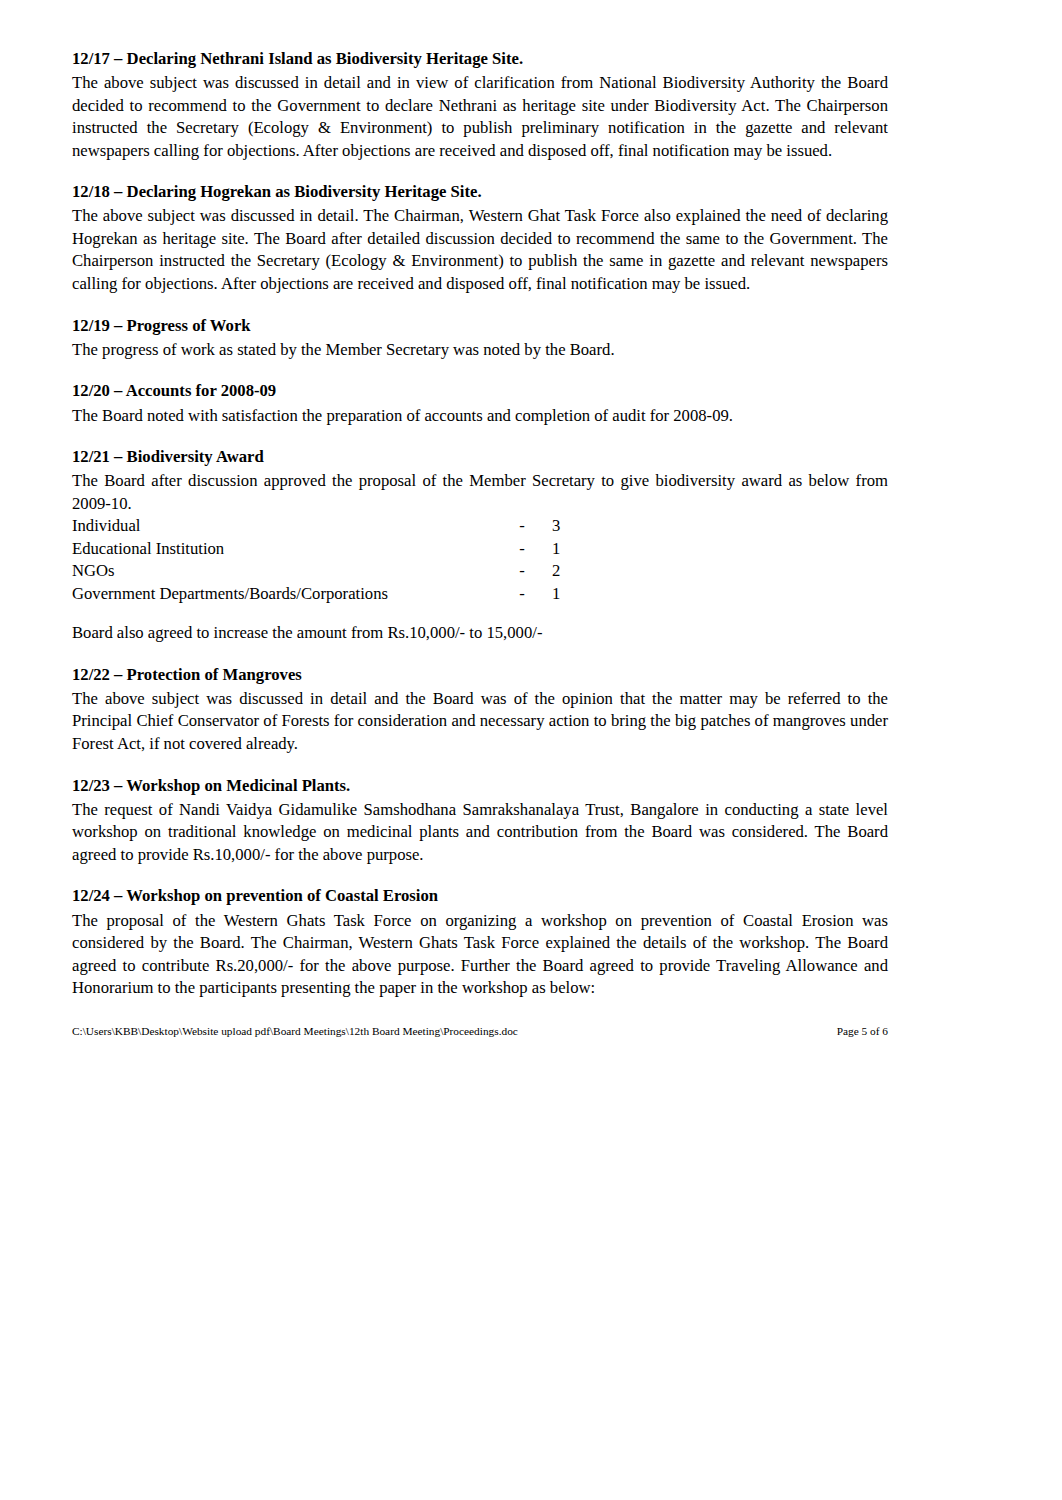12/17 – Declaring Nethrani Island as Biodiversity Heritage Site.
The above subject was discussed in detail and in view of clarification from National Biodiversity Authority the Board decided to recommend to the Government to declare Nethrani as heritage site under Biodiversity Act. The Chairperson instructed the Secretary (Ecology & Environment) to publish preliminary notification in the gazette and relevant newspapers calling for objections. After objections are received and disposed off, final notification may be issued.
12/18 – Declaring Hogrekan as Biodiversity Heritage Site.
The above subject was discussed in detail. The Chairman, Western Ghat Task Force also explained the need of declaring Hogrekan as heritage site. The Board after detailed discussion decided to recommend the same to the Government. The Chairperson instructed the Secretary (Ecology & Environment) to publish the same in gazette and relevant newspapers calling for objections. After objections are received and disposed off, final notification may be issued.
12/19 – Progress of Work
The progress of work as stated by the Member Secretary was noted by the Board.
12/20 – Accounts for 2008-09
The Board noted with satisfaction the preparation of accounts and completion of audit for 2008-09.
12/21 – Biodiversity Award
The Board after discussion approved the proposal of the Member Secretary to give biodiversity award as below from 2009-10.
| Individual | - | 3 |
| Educational Institution | - | 1 |
| NGOs | - | 2 |
| Government Departments/Boards/Corporations | - | 1 |
Board also agreed to increase the amount from Rs.10,000/- to 15,000/-
12/22 – Protection of Mangroves
The above subject was discussed in detail and the Board was of the opinion that the matter may be referred to the Principal Chief Conservator of Forests for consideration and necessary action to bring the big patches of mangroves under Forest Act, if not covered already.
12/23 – Workshop on Medicinal Plants.
The request of Nandi Vaidya Gidamulike Samshodhana Samrakshanalaya Trust, Bangalore in conducting a state level workshop on traditional knowledge on medicinal plants and contribution from the Board was considered. The Board agreed to provide Rs.10,000/- for the above purpose.
12/24 – Workshop on prevention of Coastal Erosion
The proposal of the Western Ghats Task Force on organizing a workshop on prevention of Coastal Erosion was considered by the Board. The Chairman, Western Ghats Task Force explained the details of the workshop. The Board agreed to contribute Rs.20,000/- for the above purpose. Further the Board agreed to provide Traveling Allowance and Honorarium to the participants presenting the paper in the workshop as below:
C:\Users\KBB\Desktop\Website upload pdf\Board Meetings\12th Board Meeting\Proceedings.doc Page 5 of 6